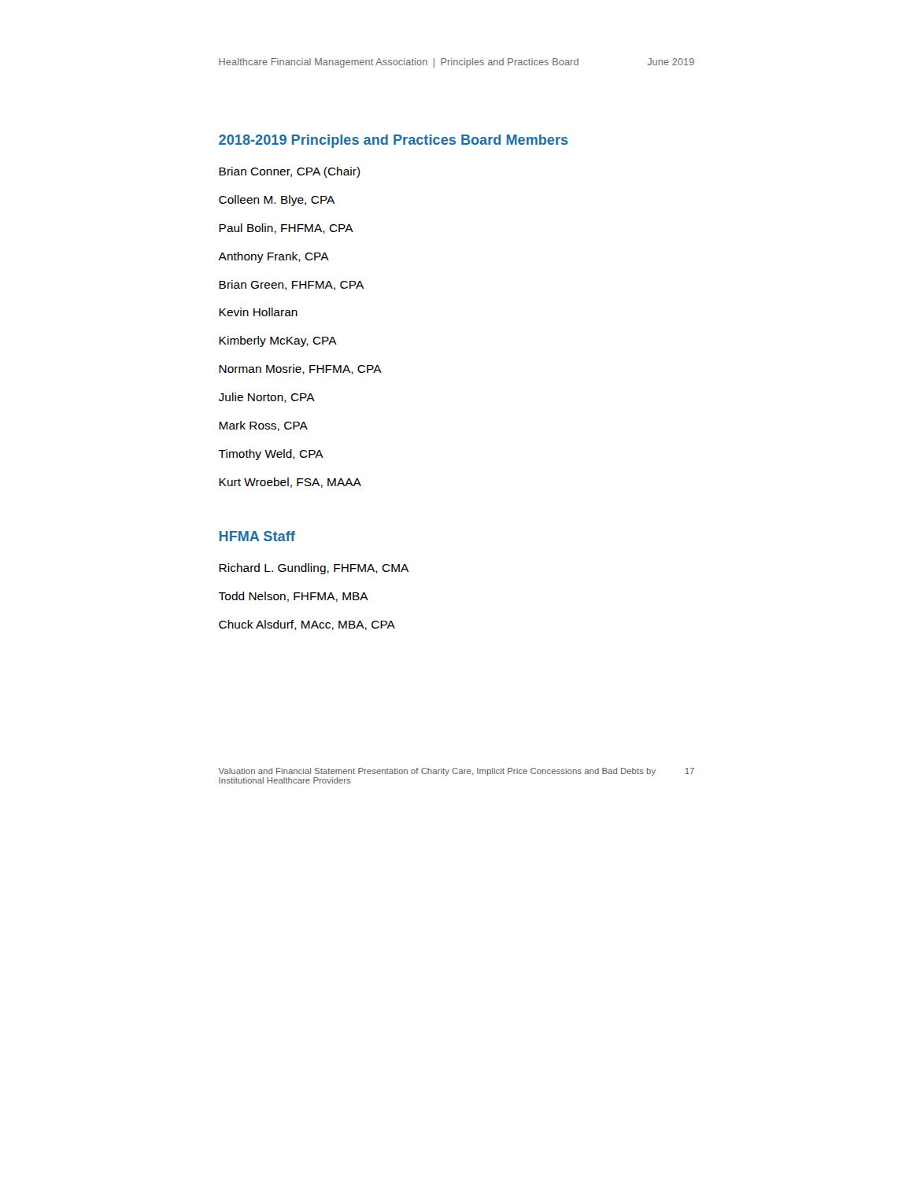Healthcare Financial Management Association|Principles and Practices Board
June 2019
2018-2019 Principles and Practices Board Members
Brian Conner, CPA (Chair)
Colleen M. Blye, CPA
Paul Bolin, FHFMA, CPA
Anthony Frank, CPA
Brian Green, FHFMA, CPA
Kevin Hollaran
Kimberly McKay, CPA
Norman Mosrie, FHFMA, CPA
Julie Norton, CPA
Mark Ross, CPA
Timothy Weld, CPA
Kurt Wroebel, FSA, MAAA
HFMA Staff
Richard L. Gundling, FHFMA, CMA
Todd Nelson, FHFMA, MBA
Chuck Alsdurf, MAcc, MBA, CPA
Valuation and Financial Statement Presentation of Charity Care, Implicit Price Concessions and Bad Debts by Institutional Healthcare Providers
17